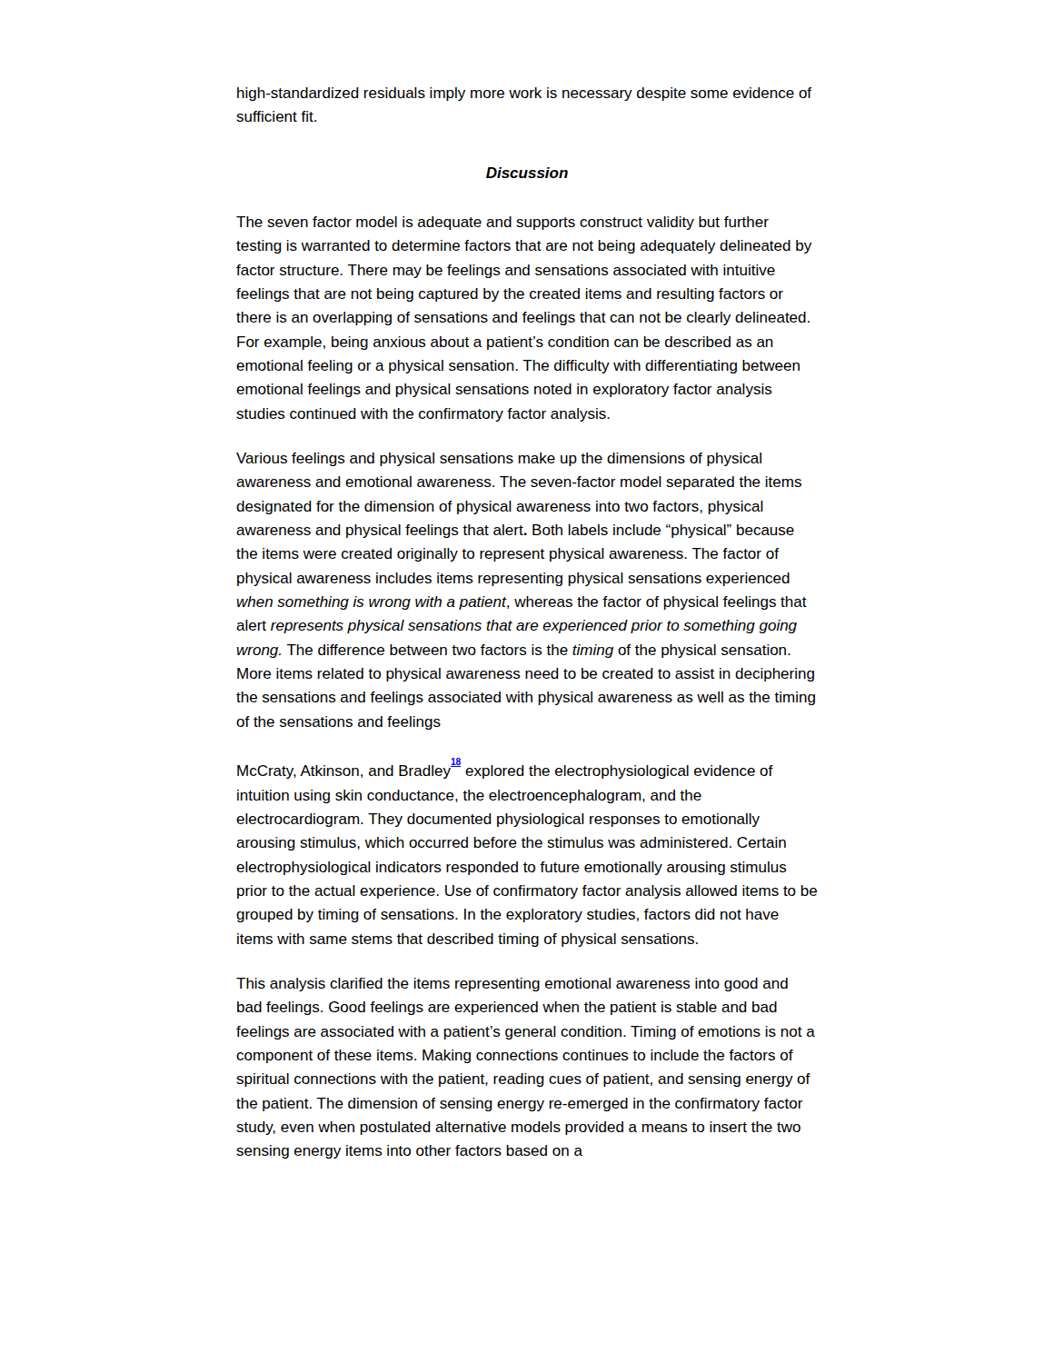high-standardized residuals imply more work is necessary despite some evidence of sufficient fit.
Discussion
The seven factor model is adequate and supports construct validity but further testing is warranted to determine factors that are not being adequately delineated by factor structure. There may be feelings and sensations associated with intuitive feelings that are not being captured by the created items and resulting factors or there is an overlapping of sensations and feelings that can not be clearly delineated. For example, being anxious about a patient’s condition can be described as an emotional feeling or a physical sensation. The difficulty with differentiating between emotional feelings and physical sensations noted in exploratory factor analysis studies continued with the confirmatory factor analysis.
Various feelings and physical sensations make up the dimensions of physical awareness and emotional awareness. The seven-factor model separated the items designated for the dimension of physical awareness into two factors, physical awareness and physical feelings that alert. Both labels include “physical” because the items were created originally to represent physical awareness. The factor of physical awareness includes items representing physical sensations experienced when something is wrong with a patient, whereas the factor of physical feelings that alert represents physical sensations that are experienced prior to something going wrong. The difference between two factors is the timing of the physical sensation. More items related to physical awareness need to be created to assist in deciphering the sensations and feelings associated with physical awareness as well as the timing of the sensations and feelings
McCraty, Atkinson, and Bradley18 explored the electrophysiological evidence of intuition using skin conductance, the electroencephalogram, and the electrocardiogram. They documented physiological responses to emotionally arousing stimulus, which occurred before the stimulus was administered. Certain electrophysiological indicators responded to future emotionally arousing stimulus prior to the actual experience. Use of confirmatory factor analysis allowed items to be grouped by timing of sensations. In the exploratory studies, factors did not have items with same stems that described timing of physical sensations.
This analysis clarified the items representing emotional awareness into good and bad feelings. Good feelings are experienced when the patient is stable and bad feelings are associated with a patient’s general condition. Timing of emotions is not a component of these items. Making connections continues to include the factors of spiritual connections with the patient, reading cues of patient, and sensing energy of the patient. The dimension of sensing energy re-emerged in the confirmatory factor study, even when postulated alternative models provided a means to insert the two sensing energy items into other factors based on a